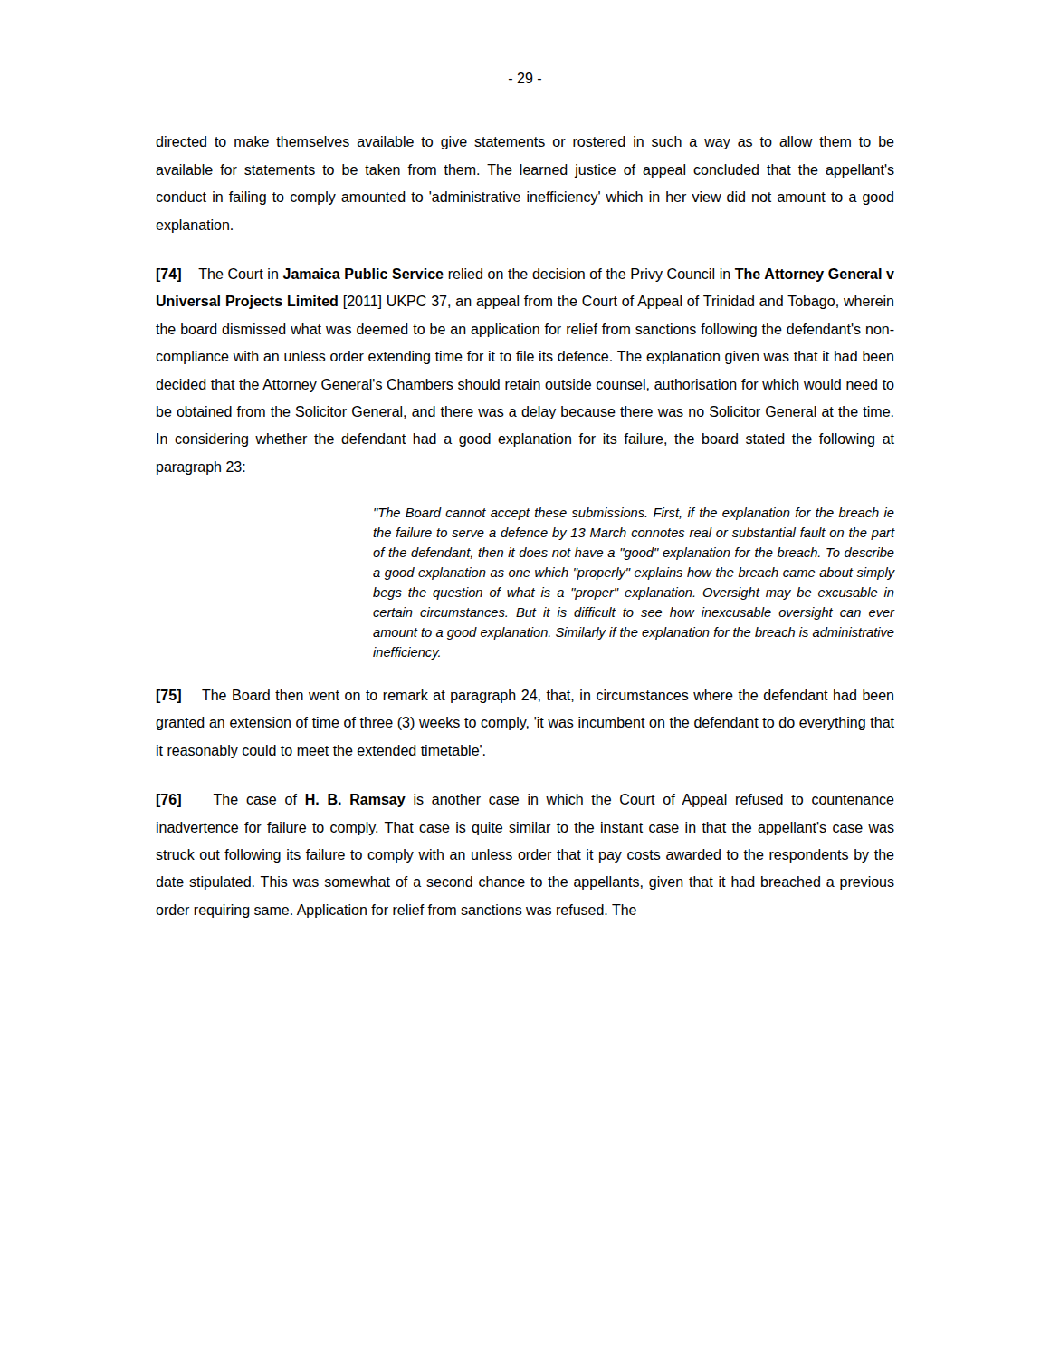- 29 -
directed to make themselves available to give statements or rostered in such a way as to allow them to be available for statements to be taken from them. The learned justice of appeal concluded that the appellant's conduct in failing to comply amounted to 'administrative inefficiency' which in her view did not amount to a good explanation.
[74] The Court in Jamaica Public Service relied on the decision of the Privy Council in The Attorney General v Universal Projects Limited [2011] UKPC 37, an appeal from the Court of Appeal of Trinidad and Tobago, wherein the board dismissed what was deemed to be an application for relief from sanctions following the defendant's non-compliance with an unless order extending time for it to file its defence. The explanation given was that it had been decided that the Attorney General's Chambers should retain outside counsel, authorisation for which would need to be obtained from the Solicitor General, and there was a delay because there was no Solicitor General at the time. In considering whether the defendant had a good explanation for its failure, the board stated the following at paragraph 23:
"The Board cannot accept these submissions. First, if the explanation for the breach ie the failure to serve a defence by 13 March connotes real or substantial fault on the part of the defendant, then it does not have a "good" explanation for the breach. To describe a good explanation as one which "properly" explains how the breach came about simply begs the question of what is a "proper" explanation. Oversight may be excusable in certain circumstances. But it is difficult to see how inexcusable oversight can ever amount to a good explanation. Similarly if the explanation for the breach is administrative inefficiency.
[75] The Board then went on to remark at paragraph 24, that, in circumstances where the defendant had been granted an extension of time of three (3) weeks to comply, 'it was incumbent on the defendant to do everything that it reasonably could to meet the extended timetable'.
[76] The case of H. B. Ramsay is another case in which the Court of Appeal refused to countenance inadvertence for failure to comply. That case is quite similar to the instant case in that the appellant's case was struck out following its failure to comply with an unless order that it pay costs awarded to the respondents by the date stipulated. This was somewhat of a second chance to the appellants, given that it had breached a previous order requiring same. Application for relief from sanctions was refused. The